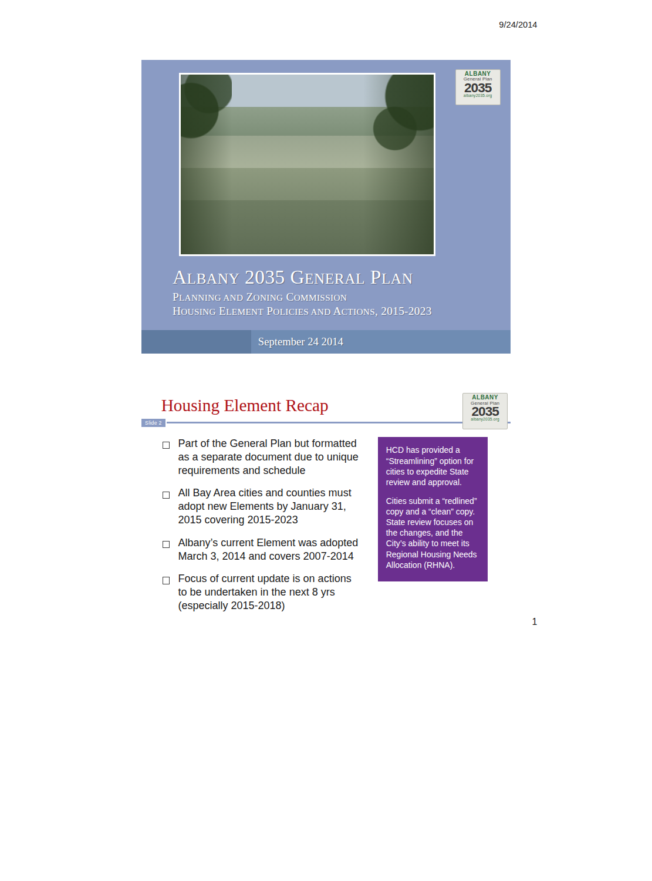9/24/2014
ALBANY
General Plan
2035
albany2035.org
ALBANY 2035 GENERAL PLAN
PLANNING AND ZONING COMMISSION
HOUSING ELEMENT POLICIES AND ACTIONS, 2015-2023
September 24 2014
ALBANY
General Plan
2035
albany2035.org
Housing Element Recap
Slide 2
Part of the General Plan but formatted as a separate document due to unique requirements and schedule
All Bay Area cities and counties must adopt new Elements by January 31, 2015 covering 2015-2023
Albany’s current Element was adopted March 3, 2014 and covers 2007-2014
Focus of current update is on actions to be undertaken in the next 8 yrs (especially 2015-2018)
HCD has provided a “Streamlining” option for cities to expedite State review and approval.
Cities submit a “redlined” copy and a “clean” copy. State review focuses on the changes, and the City’s ability to meet its Regional Housing Needs Allocation (RHNA).
1